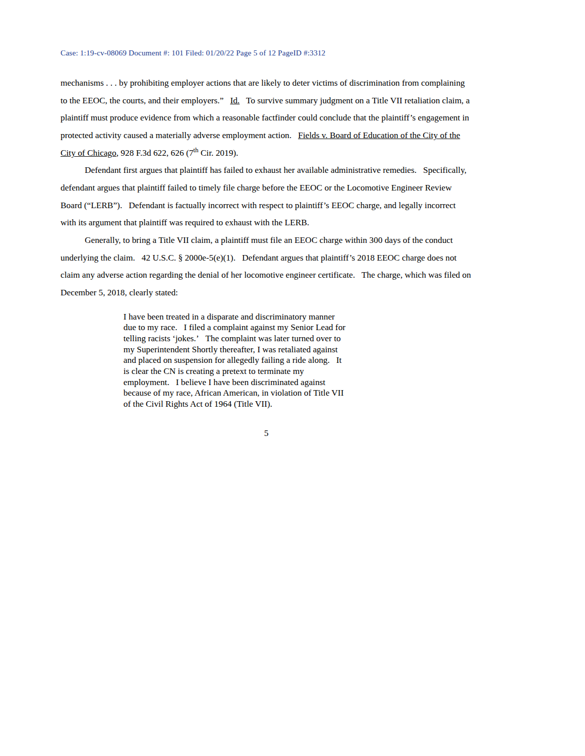Case: 1:19-cv-08069 Document #: 101 Filed: 01/20/22 Page 5 of 12 PageID #:3312
mechanisms . . . by prohibiting employer actions that are likely to deter victims of discrimination from complaining to the EEOC, the courts, and their employers.” Id. To survive summary judgment on a Title VII retaliation claim, a plaintiff must produce evidence from which a reasonable factfinder could conclude that the plaintiff’s engagement in protected activity caused a materially adverse employment action. Fields v. Board of Education of the City of the City of Chicago, 928 F.3d 622, 626 (7th Cir. 2019).
Defendant first argues that plaintiff has failed to exhaust her available administrative remedies. Specifically, defendant argues that plaintiff failed to timely file charge before the EEOC or the Locomotive Engineer Review Board (“LERB”). Defendant is factually incorrect with respect to plaintiff’s EEOC charge, and legally incorrect with its argument that plaintiff was required to exhaust with the LERB.
Generally, to bring a Title VII claim, a plaintiff must file an EEOC charge within 300 days of the conduct underlying the claim. 42 U.S.C. § 2000e-5(e)(1). Defendant argues that plaintiff’s 2018 EEOC charge does not claim any adverse action regarding the denial of her locomotive engineer certificate. The charge, which was filed on December 5, 2018, clearly stated:
I have been treated in a disparate and discriminatory manner due to my race. I filed a complaint against my Senior Lead for telling racists ‘jokes.’ The complaint was later turned over to my Superintendent Shortly thereafter, I was retaliated against and placed on suspension for allegedly failing a ride along. It is clear the CN is creating a pretext to terminate my employment. I believe I have been discriminated against because of my race, African American, in violation of Title VII of the Civil Rights Act of 1964 (Title VII).
5